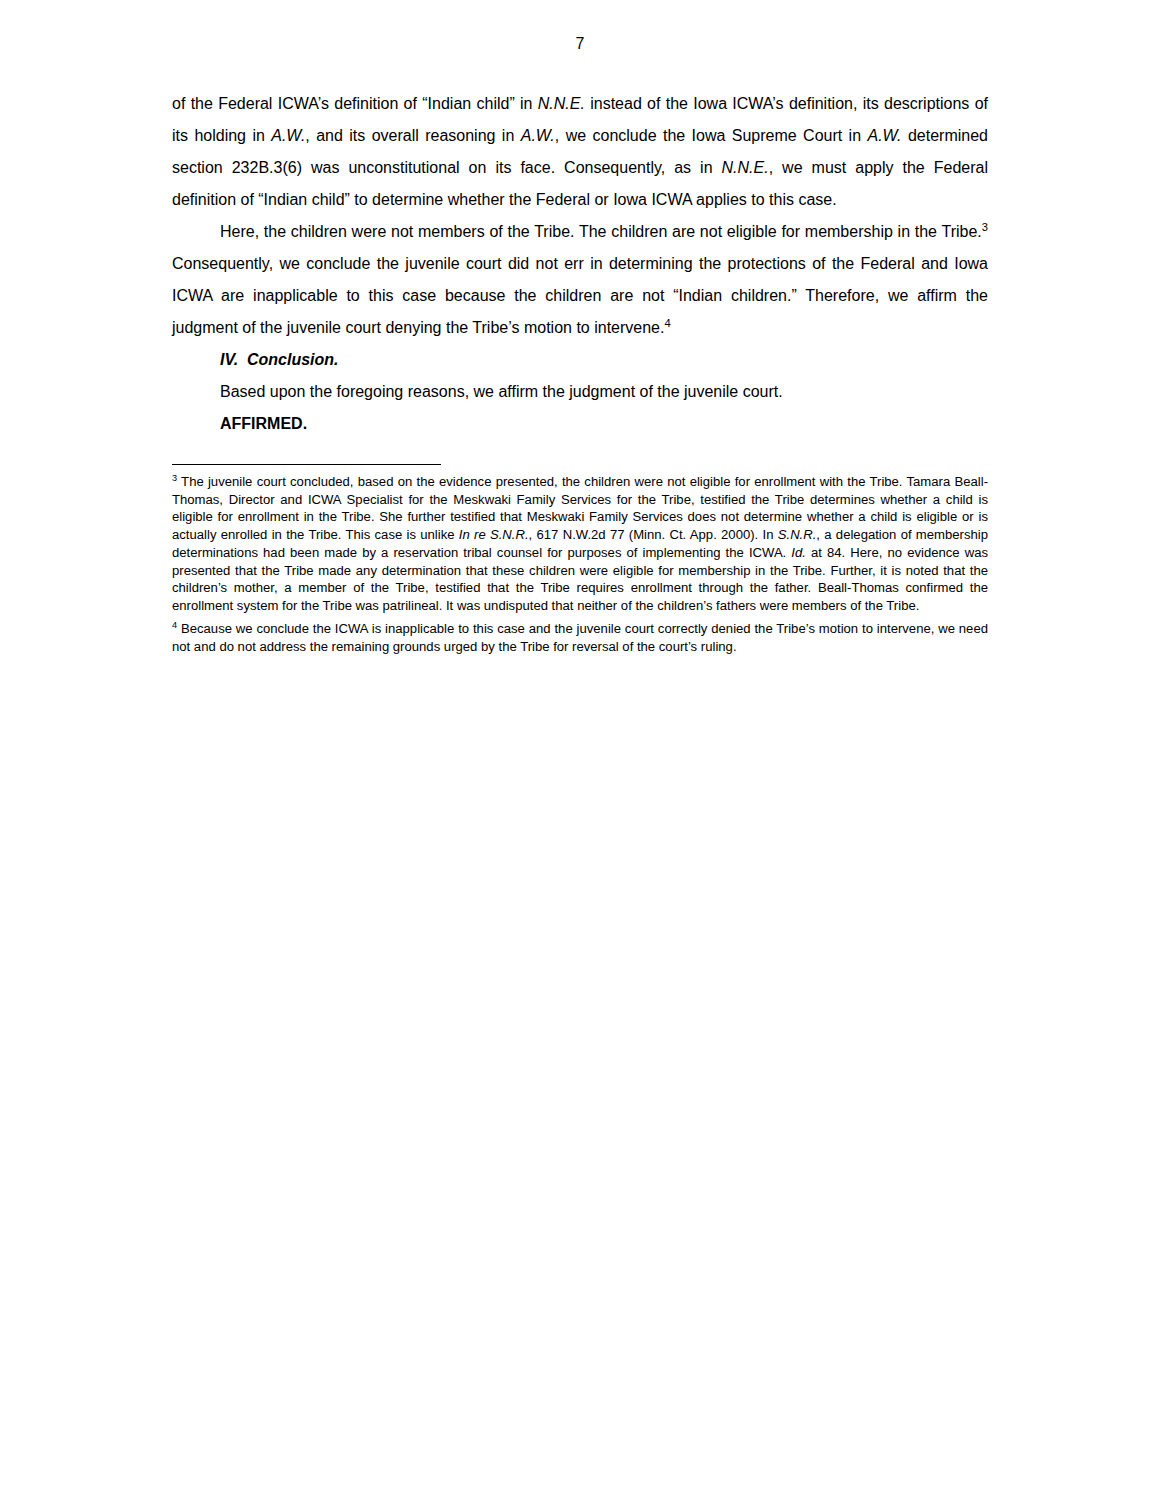7
of the Federal ICWA’s definition of “Indian child” in N.N.E. instead of the Iowa ICWA’s definition, its descriptions of its holding in A.W., and its overall reasoning in A.W., we conclude the Iowa Supreme Court in A.W. determined section 232B.3(6) was unconstitutional on its face. Consequently, as in N.N.E., we must apply the Federal definition of “Indian child” to determine whether the Federal or Iowa ICWA applies to this case.
Here, the children were not members of the Tribe. The children are not eligible for membership in the Tribe.3 Consequently, we conclude the juvenile court did not err in determining the protections of the Federal and Iowa ICWA are inapplicable to this case because the children are not “Indian children.” Therefore, we affirm the judgment of the juvenile court denying the Tribe’s motion to intervene.4
IV. Conclusion.
Based upon the foregoing reasons, we affirm the judgment of the juvenile court.
AFFIRMED.
3 The juvenile court concluded, based on the evidence presented, the children were not eligible for enrollment with the Tribe. Tamara Beall-Thomas, Director and ICWA Specialist for the Meskwaki Family Services for the Tribe, testified the Tribe determines whether a child is eligible for enrollment in the Tribe. She further testified that Meskwaki Family Services does not determine whether a child is eligible or is actually enrolled in the Tribe. This case is unlike In re S.N.R., 617 N.W.2d 77 (Minn. Ct. App. 2000). In S.N.R., a delegation of membership determinations had been made by a reservation tribal counsel for purposes of implementing the ICWA. Id. at 84. Here, no evidence was presented that the Tribe made any determination that these children were eligible for membership in the Tribe. Further, it is noted that the children’s mother, a member of the Tribe, testified that the Tribe requires enrollment through the father. Beall-Thomas confirmed the enrollment system for the Tribe was patrilineal. It was undisputed that neither of the children’s fathers were members of the Tribe.
4 Because we conclude the ICWA is inapplicable to this case and the juvenile court correctly denied the Tribe’s motion to intervene, we need not and do not address the remaining grounds urged by the Tribe for reversal of the court’s ruling.